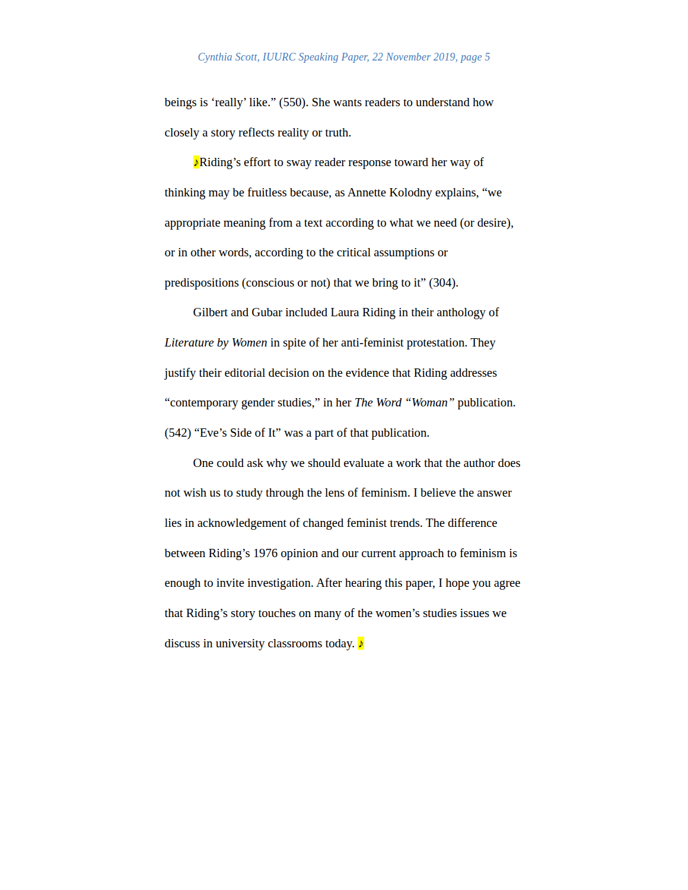Cynthia Scott, IUURC Speaking Paper, 22 November 2019, page 5
beings is ‘really’ like.” (550). She wants readers to understand how closely a story reflects reality or truth.
♪Riding’s effort to sway reader response toward her way of thinking may be fruitless because, as Annette Kolodny explains, “we appropriate meaning from a text according to what we need (or desire), or in other words, according to the critical assumptions or predispositions (conscious or not) that we bring to it” (304).
Gilbert and Gubar included Laura Riding in their anthology of Literature by Women in spite of her anti-feminist protestation. They justify their editorial decision on the evidence that Riding addresses “contemporary gender studies,” in her The Word “Woman” publication. (542) “Eve’s Side of It” was a part of that publication.
One could ask why we should evaluate a work that the author does not wish us to study through the lens of feminism. I believe the answer lies in acknowledgement of changed feminist trends. The difference between Riding’s 1976 opinion and our current approach to feminism is enough to invite investigation. After hearing this paper, I hope you agree that Riding’s story touches on many of the women’s studies issues we discuss in university classrooms today. ♪